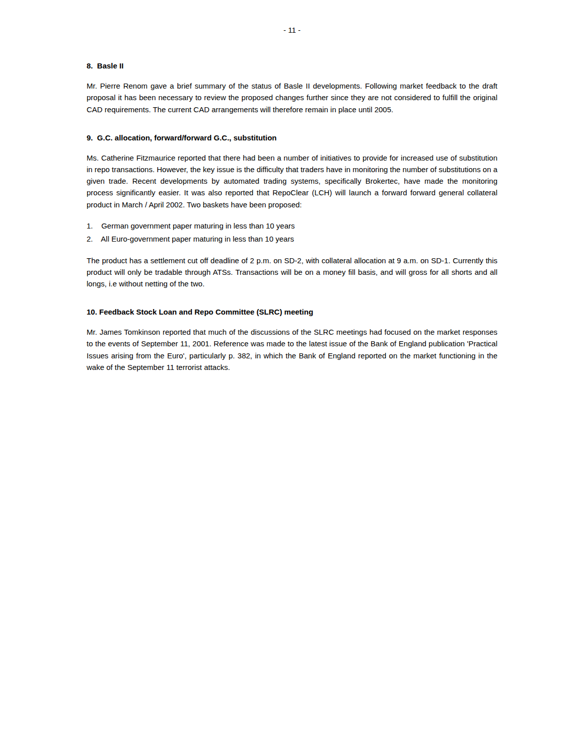- 11 -
8. Basle II
Mr. Pierre Renom gave a brief summary of the status of Basle II developments. Following market feedback to the draft proposal it has been necessary to review the proposed changes further since they are not considered to fulfill the original CAD requirements. The current CAD arrangements will therefore remain in place until 2005.
9. G.C. allocation, forward/forward G.C., substitution
Ms. Catherine Fitzmaurice reported that there had been a number of initiatives to provide for increased use of substitution in repo transactions. However, the key issue is the difficulty that traders have in monitoring the number of substitutions on a given trade. Recent developments by automated trading systems, specifically Brokertec, have made the monitoring process significantly easier. It was also reported that RepoClear (LCH) will launch a forward forward general collateral product in March / April 2002. Two baskets have been proposed:
1. German government paper maturing in less than 10 years
2. All Euro-government paper maturing in less than 10 years
The product has a settlement cut off deadline of 2 p.m. on SD-2, with collateral allocation at 9 a.m. on SD-1. Currently this product will only be tradable through ATSs. Transactions will be on a money fill basis, and will gross for all shorts and all longs, i.e without netting of the two.
10. Feedback Stock Loan and Repo Committee (SLRC) meeting
Mr. James Tomkinson reported that much of the discussions of the SLRC meetings had focused on the market responses to the events of September 11, 2001. Reference was made to the latest issue of the Bank of England publication 'Practical Issues arising from the Euro', particularly p. 382, in which the Bank of England reported on the market functioning in the wake of the September 11 terrorist attacks.